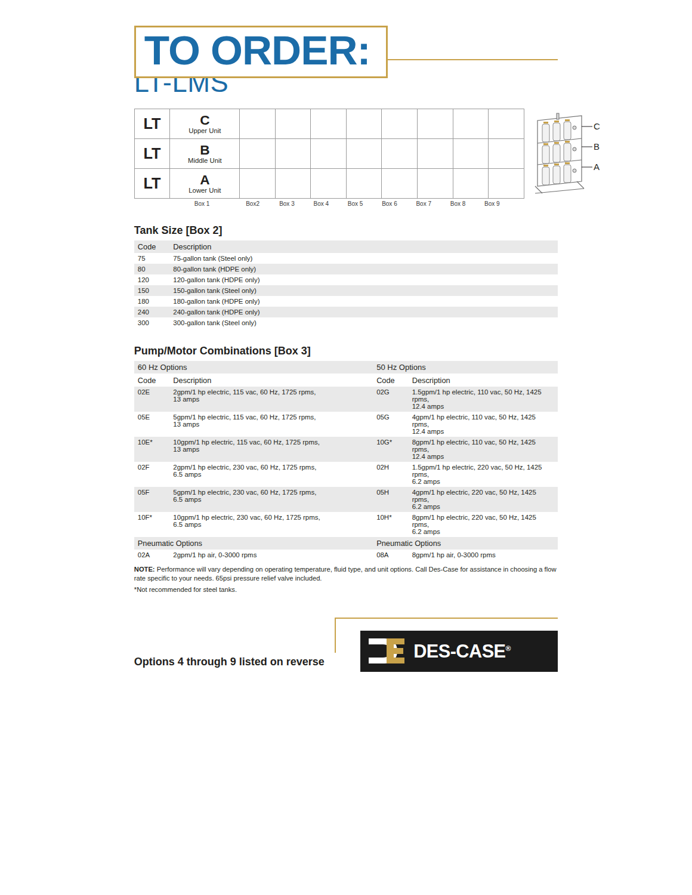TO ORDER:
LT-LMS
| LT | C Upper Unit | | | | | | | | |
| LT | B Middle Unit | | | | | | | | |
| LT | A Lower Unit | | | | | | | | |
Box 1 Box2 Box 3 Box 4 Box 5 Box 6 Box 7 Box 8 Box 9
C B A
Tank Size [Box 2]
| Code | Description |
| --- | --- |
| 75 | 75-gallon tank (Steel only) |
| 80 | 80-gallon tank (HDPE only) |
| 120 | 120-gallon tank (HDPE only) |
| 150 | 150-gallon tank (Steel only) |
| 180 | 180-gallon tank (HDPE only) |
| 240 | 240-gallon tank (HDPE only) |
| 300 | 300-gallon tank (Steel only) |
Pump/Motor Combinations [Box 3]
| 60 Hz Options | 50 Hz Options |
| --- | --- |
| Code | Description | Code | Description |
| 02E | 2gpm/1 hp electric, 115 vac, 60 Hz, 1725 rpms, 13 amps | 02G | 1.5gpm/1 hp electric, 110 vac, 50 Hz, 1425 rpms, 12.4 amps |
| 05E | 5gpm/1 hp electric, 115 vac, 60 Hz, 1725 rpms, 13 amps | 05G | 4gpm/1 hp electric, 110 vac, 50 Hz, 1425 rpms, 12.4 amps |
| 10E* | 10gpm/1 hp electric, 115 vac, 60 Hz, 1725 rpms, 13 amps | 10G* | 8gpm/1 hp electric, 110 vac, 50 Hz, 1425 rpms, 12.4 amps |
| 02F | 2gpm/1 hp electric, 230 vac, 60 Hz, 1725 rpms, 6.5 amps | 02H | 1.5gpm/1 hp electric, 220 vac, 50 Hz, 1425 rpms, 6.2 amps |
| 05F | 5gpm/1 hp electric, 230 vac, 60 Hz, 1725 rpms, 6.5 amps | 05H | 4gpm/1 hp electric, 220 vac, 50 Hz, 1425 rpms, 6.2 amps |
| 10F* | 10gpm/1 hp electric, 230 vac, 60 Hz, 1725 rpms, 6.5 amps | 10H* | 8gpm/1 hp electric, 220 vac, 50 Hz, 1425 rpms, 6.2 amps |
| Pneumatic Options | Pneumatic Options |
| 02A | 2gpm/1 hp air, 0-3000 rpms | 08A | 8gpm/1 hp air, 0-3000 rpms |
NOTE: Performance will vary depending on operating temperature, fluid type, and unit options. Call Des-Case for assistance in choosing a flow rate specific to your needs. 65psi pressure relief valve included.
*Not recommended for steel tanks.
Options 4 through 9 listed on reverse
DES-CASE®